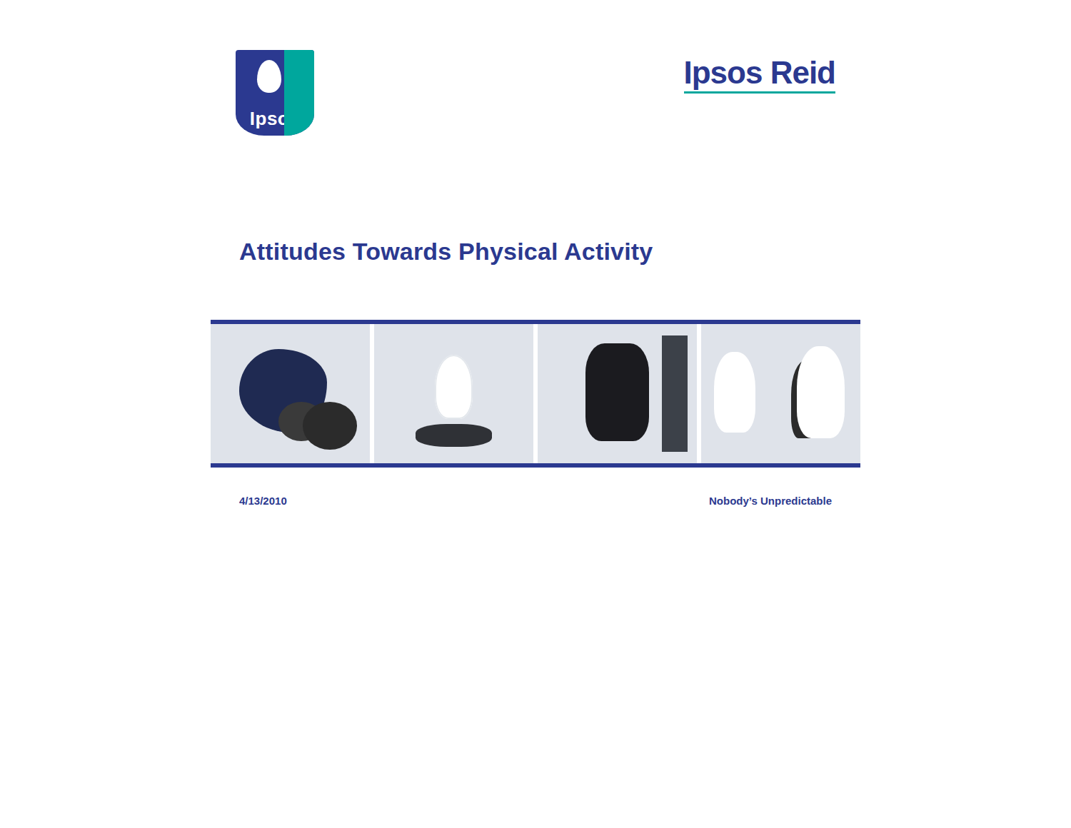Ipsos
Ipsos Reid
Attitudes Towards Physical Activity
4/13/2010
Nobody’s Unpredictable